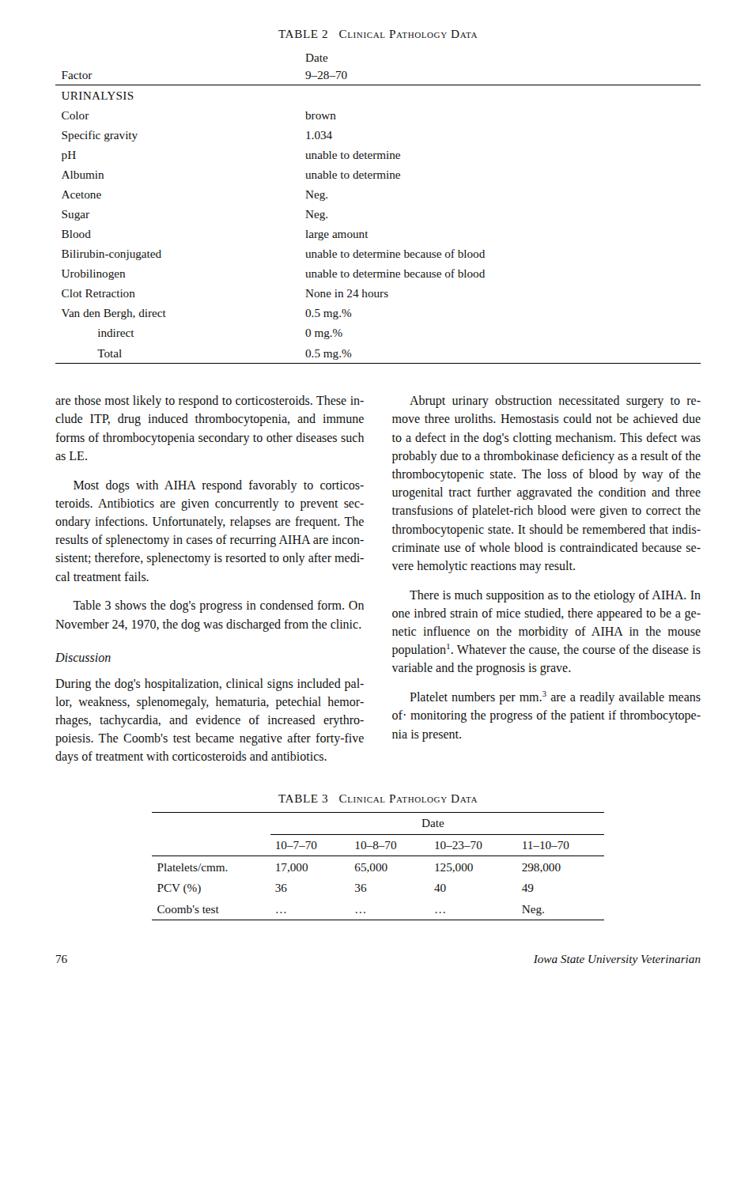TABLE 2 Clinical Pathology Data
| | Date |
| --- | --- |
| Factor | 9–28–70 |
| URINALYSIS | |
| Color | brown |
| Specific gravity | 1.034 |
| pH | unable to determine |
| Albumin | unable to determine |
| Acetone | Neg. |
| Sugar | Neg. |
| Blood | large amount |
| Bilirubin-conjugated | unable to determine because of blood |
| Urobilinogen | unable to determine because of blood |
| Clot Retraction | None in 24 hours |
| Van den Bergh, direct | 0.5 mg.% |
| indirect | 0 mg.% |
| Total | 0.5 mg.% |
are those most likely to respond to corticosteroids. These include ITP, drug induced thrombocytopenia, and immune forms of thrombocytopenia secondary to other diseases such as LE.
Most dogs with AIHA respond favorably to corticosteroids. Antibiotics are given concurrently to prevent secondary infections. Unfortunately, relapses are frequent. The results of splenectomy in cases of recurring AIHA are inconsistent; therefore, splenectomy is resorted to only after medical treatment fails.
Table 3 shows the dog's progress in condensed form. On November 24, 1970, the dog was discharged from the clinic.
Discussion
During the dog's hospitalization, clinical signs included pallor, weakness, splenomegaly, hematuria, petechial hemorrhages, tachycardia, and evidence of increased erythropoiesis. The Coomb's test became negative after forty-five days of treatment with corticosteroids and antibiotics.
Abrupt urinary obstruction necessitated surgery to remove three uroliths. Hemostasis could not be achieved due to a defect in the dog's clotting mechanism. This defect was probably due to a thrombokinase deficiency as a result of the thrombocytopenic state. The loss of blood by way of the urogenital tract further aggravated the condition and three transfusions of platelet-rich blood were given to correct the thrombocytopenic state. It should be remembered that indiscriminate use of whole blood is contraindicated because severe hemolytic reactions may result.
There is much supposition as to the etiology of AIHA. In one inbred strain of mice studied, there appeared to be a genetic influence on the morbidity of AIHA in the mouse population1. Whatever the cause, the course of the disease is variable and the prognosis is grave.
Platelet numbers per mm.3 are a readily available means of· monitoring the progress of the patient if thrombocytopenia is present.
TABLE 3 Clinical Pathology Data
| | Date |
| --- | --- |
| | 10–7–70 | 10–8–70 | 10–23–70 | 11–10–70 |
| Platelets/cmm. | 17,000 | 65,000 | 125,000 | 298,000 |
| PCV (%) | 36 | 36 | 40 | 49 |
| Coomb's test | … | … | … | Neg. |
76 Iowa State University Veterinarian